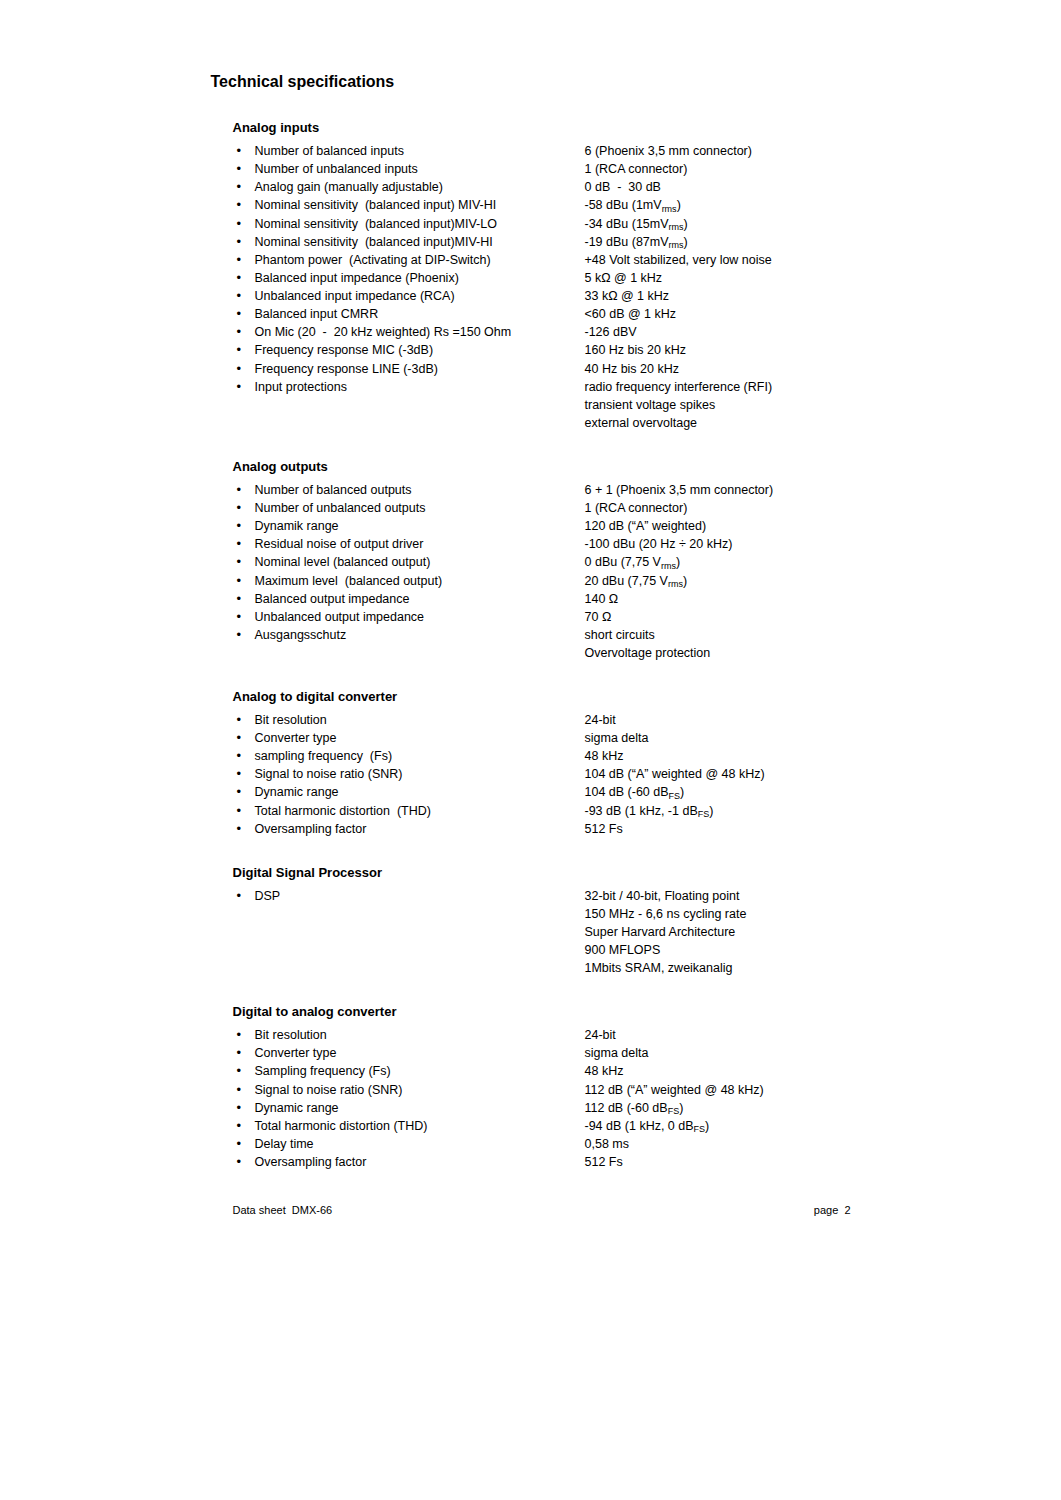Technical specifications
Analog inputs
Number of balanced inputs 6 (Phoenix 3,5 mm connector)
Number of unbalanced inputs 1 (RCA connector)
Analog gain (manually adjustable) 0 dB - 30 dB
Nominal sensitivity (balanced input) MIV-HI-58 dBu (1mVrms)
Nominal sensitivity (balanced input)MIV-LO-34 dBu (15mVrms)
Nominal sensitivity (balanced input)MIV-HI-19 dBu (87mVrms)
Phantom power (Activating at DIP-Switch)+48 Volt stabilized, very low noise
Balanced input impedance (Phoenix) 5 kΩ @ 1 kHz
Unbalanced input impedance (RCA) 33 kΩ @ 1 kHz
Balanced input CMRR<60 dB @ 1 kHz
On Mic (20 - 20 kHz weighted) Rs =150 Ohm-126 dBV
Frequency response MIC (-3dB) 160 Hz bis 20 kHz
Frequency response LINE (-3dB) 40 Hz bis 20 kHz
Input protections radio frequency interference (RFI)transient voltage spikes external overvoltage
Analog outputs
Number of balanced outputs 6 + 1 (Phoenix 3,5 mm connector)
Number of unbalanced outputs 1 (RCA connector)
Dynamik range 120 dB (“A” weighted)
Residual noise of output driver-100 dBu (20 Hz ÷ 20 kHz)
Nominal level (balanced output) 0 dBu (7,75 Vrms)
Maximum level (balanced output) 20 dBu (7,75 Vrms)
Balanced output impedance 140 Ω
Unbalanced output impedance 70 Ω
Ausgangsschutz short circuitsOvervoltage protection
Analog to digital converter
Bit resolution 24-bit
Converter type sigma delta
sampling frequency (Fs) 48 kHz
Signal to noise ratio (SNR) 104 dB (“A” weighted @ 48 kHz)
Dynamic range 104 dB (-60 dBFS)
Total harmonic distortion (THD)-93 dB (1 kHz, -1 dBFS)
Oversampling factor 512 Fs
Digital Signal Processor
DSP 32-bit / 40-bit, Floating point150 MHz - 6,6 ns cycling rate Super Harvard Architecture 900 MFLOPS 1Mbits SRAM, zweikanalig
Digital to analog converter
Bit resolution 24-bit
Converter type sigma delta
Sampling frequency (Fs) 48 kHz
Signal to noise ratio (SNR) 112 dB (“A” weighted @ 48 kHz)
Dynamic range 112 dB (-60 dBFS)
Total harmonic distortion (THD)-94 dB (1 kHz, 0 dBFS)
Delay time 0,58 ms
Oversampling factor 512 Fs
Data sheet DMX-66 page 2